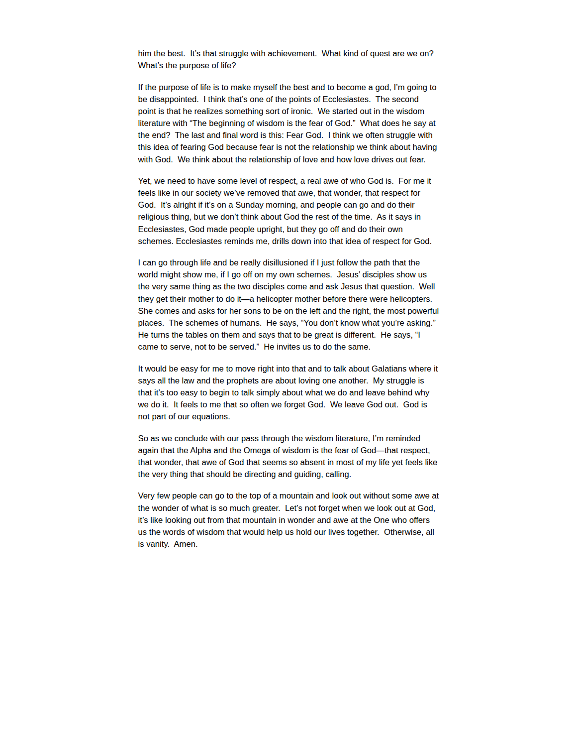him the best. It’s that struggle with achievement. What kind of quest are we on? What’s the purpose of life?
If the purpose of life is to make myself the best and to become a god, I’m going to be disappointed. I think that’s one of the points of Ecclesiastes. The second point is that he realizes something sort of ironic. We started out in the wisdom literature with “The beginning of wisdom is the fear of God.” What does he say at the end? The last and final word is this: Fear God. I think we often struggle with this idea of fearing God because fear is not the relationship we think about having with God. We think about the relationship of love and how love drives out fear.
Yet, we need to have some level of respect, a real awe of who God is. For me it feels like in our society we’ve removed that awe, that wonder, that respect for God. It’s alright if it’s on a Sunday morning, and people can go and do their religious thing, but we don’t think about God the rest of the time. As it says in Ecclesiastes, God made people upright, but they go off and do their own schemes. Ecclesiastes reminds me, drills down into that idea of respect for God.
I can go through life and be really disillusioned if I just follow the path that the world might show me, if I go off on my own schemes. Jesus’ disciples show us the very same thing as the two disciples come and ask Jesus that question. Well they get their mother to do it—a helicopter mother before there were helicopters. She comes and asks for her sons to be on the left and the right, the most powerful places. The schemes of humans. He says, “You don’t know what you’re asking.” He turns the tables on them and says that to be great is different. He says, “I came to serve, not to be served.” He invites us to do the same.
It would be easy for me to move right into that and to talk about Galatians where it says all the law and the prophets are about loving one another. My struggle is that it’s too easy to begin to talk simply about what we do and leave behind why we do it. It feels to me that so often we forget God. We leave God out. God is not part of our equations.
So as we conclude with our pass through the wisdom literature, I’m reminded again that the Alpha and the Omega of wisdom is the fear of God—that respect, that wonder, that awe of God that seems so absent in most of my life yet feels like the very thing that should be directing and guiding, calling.
Very few people can go to the top of a mountain and look out without some awe at the wonder of what is so much greater. Let’s not forget when we look out at God, it’s like looking out from that mountain in wonder and awe at the One who offers us the words of wisdom that would help us hold our lives together. Otherwise, all is vanity. Amen.